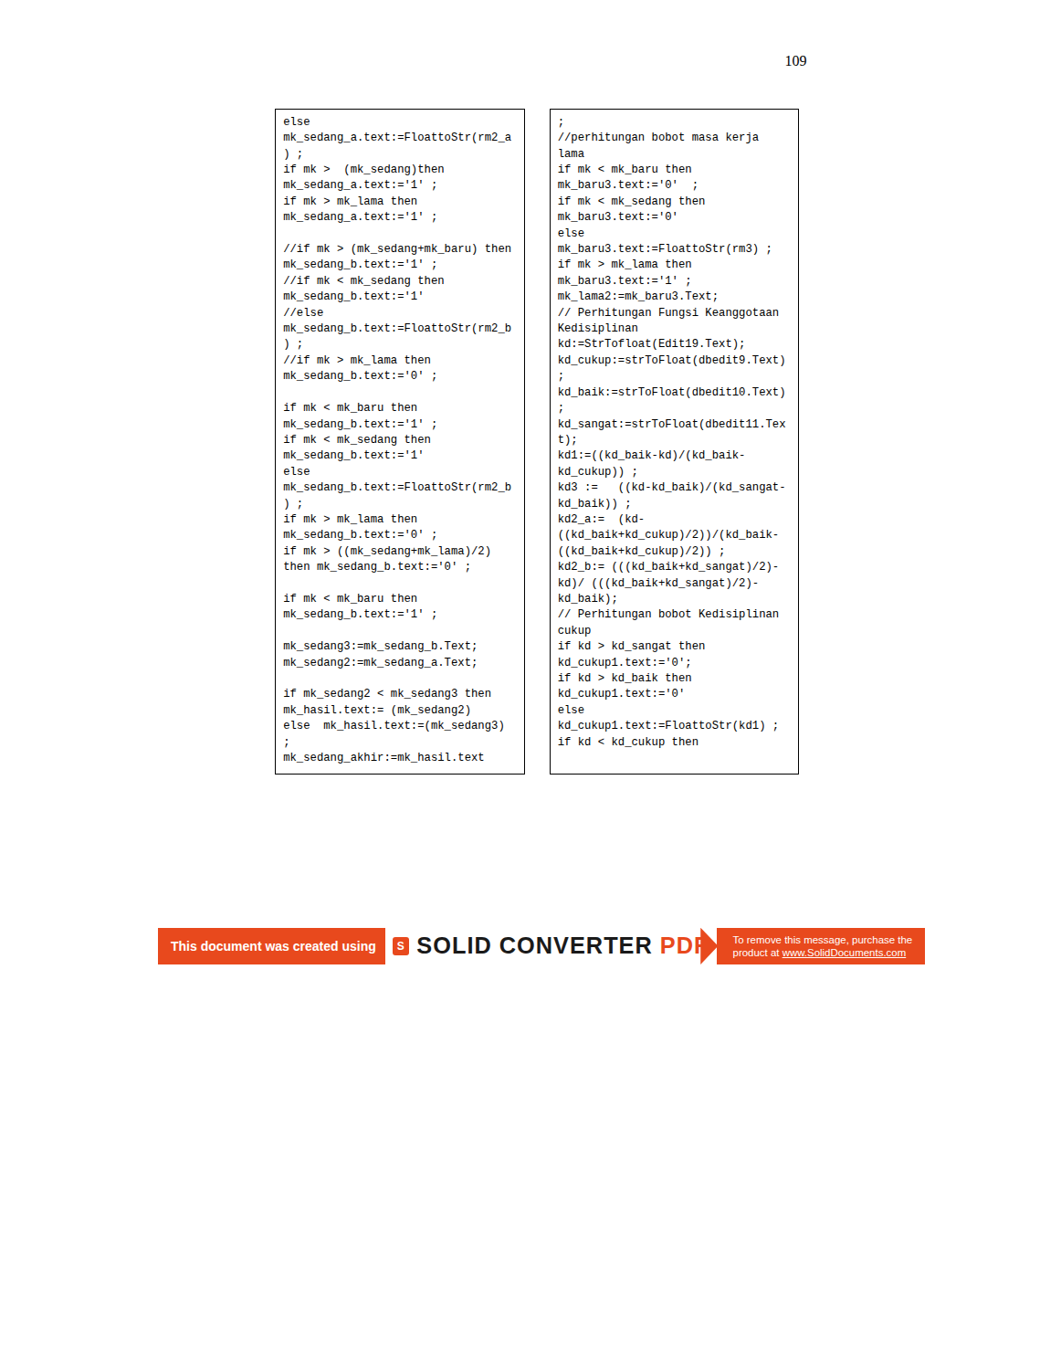109
else mk_sedang_a.text:=FloattoStr(rm2_a) ; if mk > (mk_sedang)then mk_sedang_a.text:='1' ; if mk > mk_lama then mk_sedang_a.text:='1' ; //if mk > (mk_sedang+mk_baru) then mk_sedang_b.text:='1' ; //if mk < mk_sedang then mk_sedang_b.text:='1' //else mk_sedang_b.text:=FloattoStr(rm2_b) ; //if mk > mk_lama then mk_sedang_b.text:='0' ; if mk < mk_baru then mk_sedang_b.text:='1' ; if mk < mk_sedang then mk_sedang_b.text:='1' else mk_sedang_b.text:=FloattoStr(rm2_b) ; if mk > mk_lama then mk_sedang_b.text:='0' ; if mk > ((mk_sedang+mk_lama)/2) then mk_sedang_b.text:='0' ; if mk < mk_baru then mk_sedang_b.text:='1' ; mk_sedang3:=mk_sedang_b.Text; mk_sedang2:=mk_sedang_a.Text; if mk_sedang2 < mk_sedang3 then mk_hasil.text:= (mk_sedang2) else mk_hasil.text:=(mk_sedang3) ; mk_sedang_akhir:=mk_hasil.text
; //perhitungan bobot masa kerja lama if mk < mk_baru then mk_baru3.text:='0' ; if mk < mk_sedang then mk_baru3.text:='0' else mk_baru3.text:=FloattoStr(rm3) ; if mk > mk_lama then mk_baru3.text:='1' ; mk_lama2:=mk_baru3.Text; // Perhitungan Fungsi Keanggotaan Kedisiplinan kd:=StrTofloat(Edit19.Text); kd_cukup:=strToFloat(dbedit9.Text); kd_baik:=strToFloat(dbedit10.Text); kd_sangat:=strToFloat(dbedit11.Text); kd1:=((kd_baik-kd)/(kd_baik-kd_cukup)) ; kd3 := ((kd-kd_baik)/(kd_sangat-kd_baik)) ; kd2_a:= (kd-((kd_baik+kd_cukup)/2))/(kd_baik-((kd_baik+kd_cukup)/2)) ; kd2_b:= (((kd_baik+kd_sangat)/2)-kd)/ (((kd_baik+kd_sangat)/2)-kd_baik); // Perhitungan bobot Kedisiplinan cukup if kd > kd_sangat then kd_cukup1.text:='0'; if kd > kd_baik then kd_cukup1.text:='0' else kd_cukup1.text:=FloattoStr(kd1) ; if kd < kd_cukup then
This document was created using
S SOLID CONVERTER PDF
To remove this message, purchase the
product at www.SolidDocuments.com